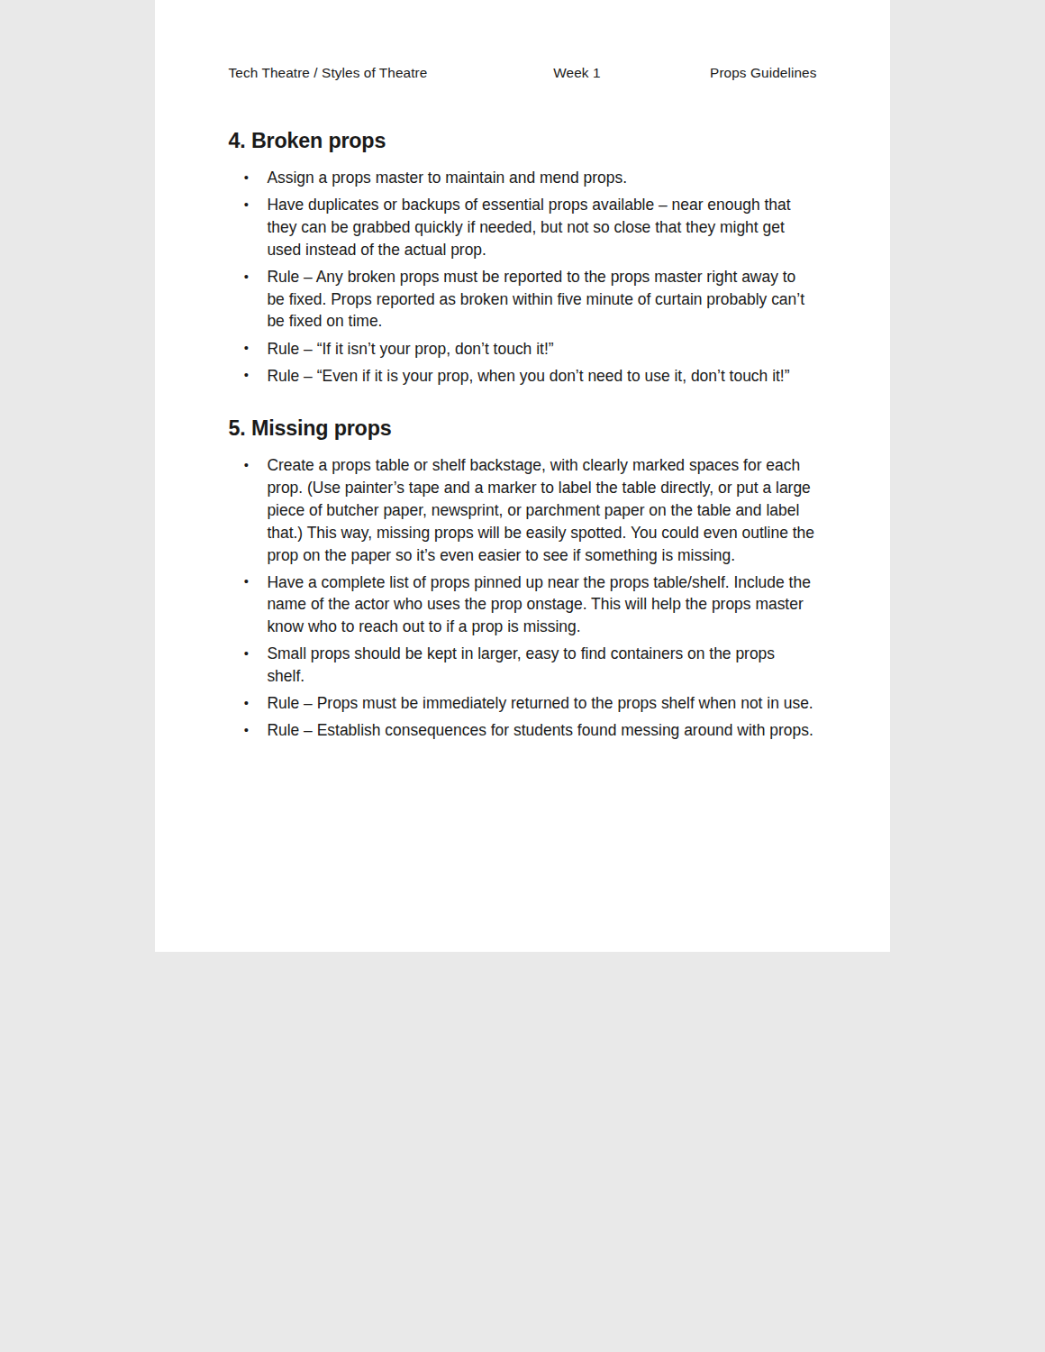Tech Theatre / Styles of Theatre
Week 1
Props Guidelines
4. Broken props
Assign a props master to maintain and mend props.
Have duplicates or backups of essential props available – near enough that they can be grabbed quickly if needed, but not so close that they might get used instead of the actual prop.
Rule – Any broken props must be reported to the props master right away to be fixed. Props reported as broken within five minute of curtain probably can’t be fixed on time.
Rule – “If it isn’t your prop, don’t touch it!”
Rule – “Even if it is your prop, when you don’t need to use it, don’t touch it!”
5. Missing props
Create a props table or shelf backstage, with clearly marked spaces for each prop. (Use painter’s tape and a marker to label the table directly, or put a large piece of butcher paper, newsprint, or parchment paper on the table and label that.) This way, missing props will be easily spotted. You could even outline the prop on the paper so it’s even easier to see if something is missing.
Have a complete list of props pinned up near the props table/shelf. Include the name of the actor who uses the prop onstage. This will help the props master know who to reach out to if a prop is missing.
Small props should be kept in larger, easy to find containers on the props shelf.
Rule – Props must be immediately returned to the props shelf when not in use.
Rule – Establish consequences for students found messing around with props.